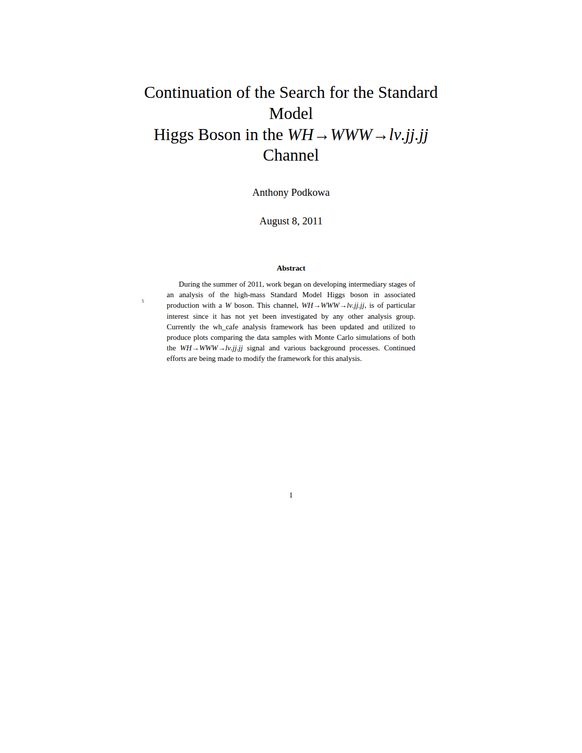Continuation of the Search for the Standard Model
Higgs Boson in the WH→WWW→lν.jj.jj Channel
Anthony Podkowa
August 8, 2011
Abstract
5
During the summer of 2011, work began on developing intermediary stages of an analysis of the high-mass Standard Model Higgs boson in associated production with a W boson. This channel, WH→WWW→lν.jj.jj, is of particular interest since it has not yet been investigated by any other analysis group. Currently the wh_cafe analysis framework has been updated and utilized to produce plots comparing the data samples with Monte Carlo simulations of both the WH→WWW→lν.jj.jj signal and various background processes. Continued efforts are being made to modify the framework for this analysis.
1